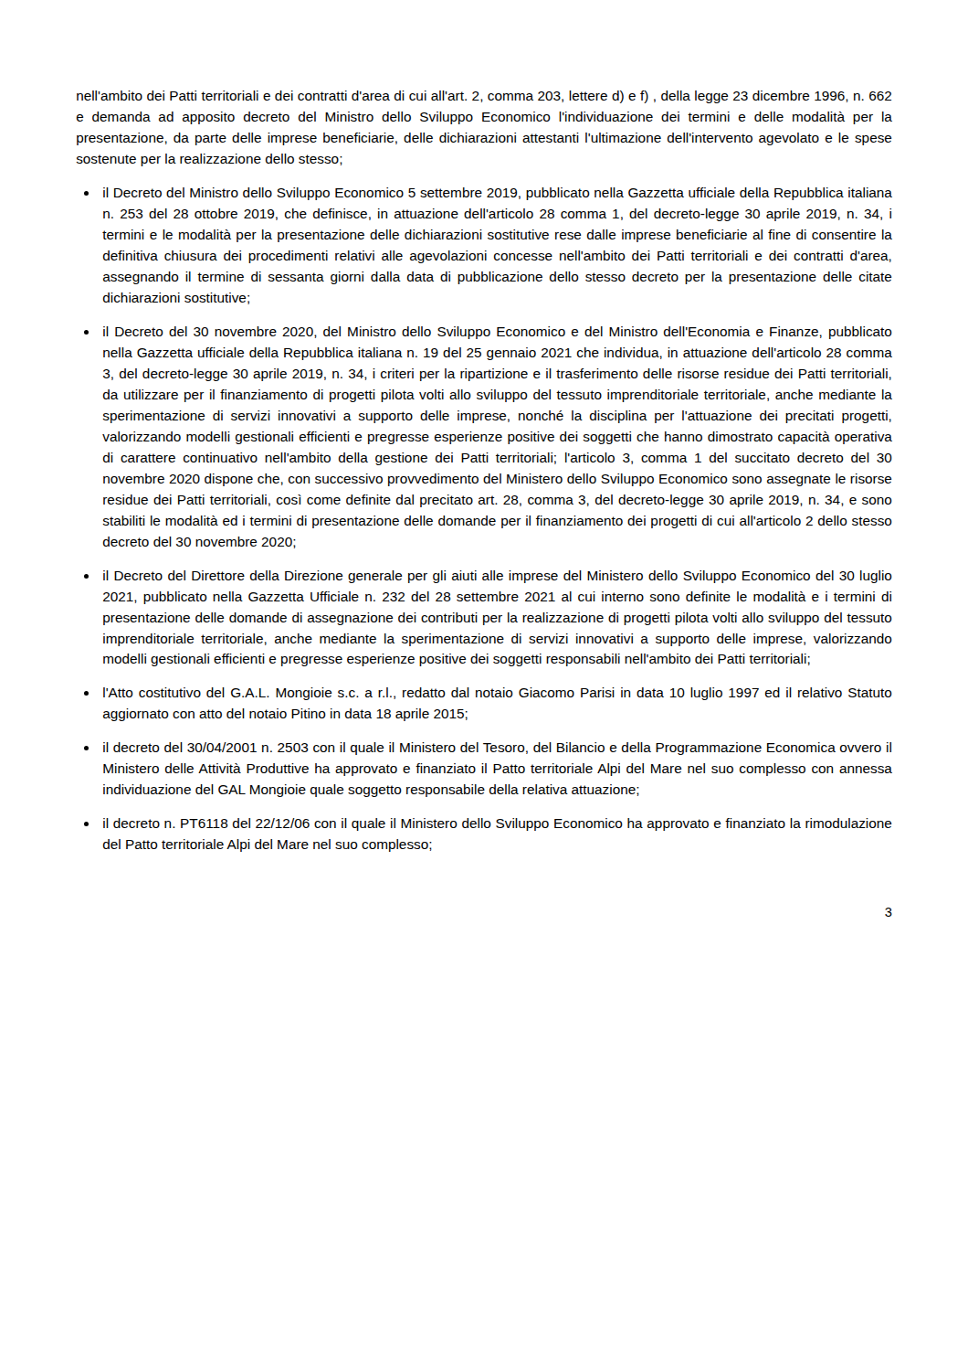nell'ambito dei Patti territoriali e dei contratti d'area di cui all'art. 2, comma 203, lettere d) e f) , della legge 23 dicembre 1996, n. 662 e demanda ad apposito decreto del Ministro dello Sviluppo Economico l'individuazione dei termini e delle modalità per la presentazione, da parte delle imprese beneficiarie, delle dichiarazioni attestanti l'ultimazione dell'intervento agevolato e le spese sostenute per la realizzazione dello stesso;
il Decreto del Ministro dello Sviluppo Economico 5 settembre 2019, pubblicato nella Gazzetta ufficiale della Repubblica italiana n. 253 del 28 ottobre 2019, che definisce, in attuazione dell'articolo 28 comma 1, del decreto-legge 30 aprile 2019, n. 34, i termini e le modalità per la presentazione delle dichiarazioni sostitutive rese dalle imprese beneficiarie al fine di consentire la definitiva chiusura dei procedimenti relativi alle agevolazioni concesse nell'ambito dei Patti territoriali e dei contratti d'area, assegnando il termine di sessanta giorni dalla data di pubblicazione dello stesso decreto per la presentazione delle citate dichiarazioni sostitutive;
il Decreto del 30 novembre 2020, del Ministro dello Sviluppo Economico e del Ministro dell'Economia e Finanze, pubblicato nella Gazzetta ufficiale della Repubblica italiana n. 19 del 25 gennaio 2021 che individua, in attuazione dell'articolo 28 comma 3, del decreto-legge 30 aprile 2019, n. 34, i criteri per la ripartizione e il trasferimento delle risorse residue dei Patti territoriali, da utilizzare per il finanziamento di progetti pilota volti allo sviluppo del tessuto imprenditoriale territoriale, anche mediante la sperimentazione di servizi innovativi a supporto delle imprese, nonché la disciplina per l'attuazione dei precitati progetti, valorizzando modelli gestionali efficienti e pregresse esperienze positive dei soggetti che hanno dimostrato capacità operativa di carattere continuativo nell'ambito della gestione dei Patti territoriali; l'articolo 3, comma 1 del succitato decreto del 30 novembre 2020 dispone che, con successivo provvedimento del Ministero dello Sviluppo Economico sono assegnate le risorse residue dei Patti territoriali, così come definite dal precitato art. 28, comma 3, del decreto-legge 30 aprile 2019, n. 34, e sono stabiliti le modalità ed i termini di presentazione delle domande per il finanziamento dei progetti di cui all'articolo 2 dello stesso decreto del 30 novembre 2020;
il Decreto del Direttore della Direzione generale per gli aiuti alle imprese del Ministero dello Sviluppo Economico del 30 luglio 2021, pubblicato nella Gazzetta Ufficiale n. 232 del 28 settembre 2021 al cui interno sono definite le modalità e i termini di presentazione delle domande di assegnazione dei contributi per la realizzazione di progetti pilota volti allo sviluppo del tessuto imprenditoriale territoriale, anche mediante la sperimentazione di servizi innovativi a supporto delle imprese, valorizzando modelli gestionali efficienti e pregresse esperienze positive dei soggetti responsabili nell'ambito dei Patti territoriali;
l'Atto costitutivo del G.A.L. Mongioie s.c. a r.l., redatto dal notaio Giacomo Parisi in data 10 luglio 1997 ed il relativo Statuto aggiornato con atto del notaio Pitino in data 18 aprile 2015;
il decreto del 30/04/2001 n. 2503 con il quale il Ministero del Tesoro, del Bilancio e della Programmazione Economica ovvero il Ministero delle Attività Produttive ha approvato e finanziato il Patto territoriale Alpi del Mare nel suo complesso con annessa individuazione del GAL Mongioie quale soggetto responsabile della relativa attuazione;
il decreto n. PT6118 del 22/12/06 con il quale il Ministero dello Sviluppo Economico ha approvato e finanziato la rimodulazione del Patto territoriale Alpi del Mare nel suo complesso;
3